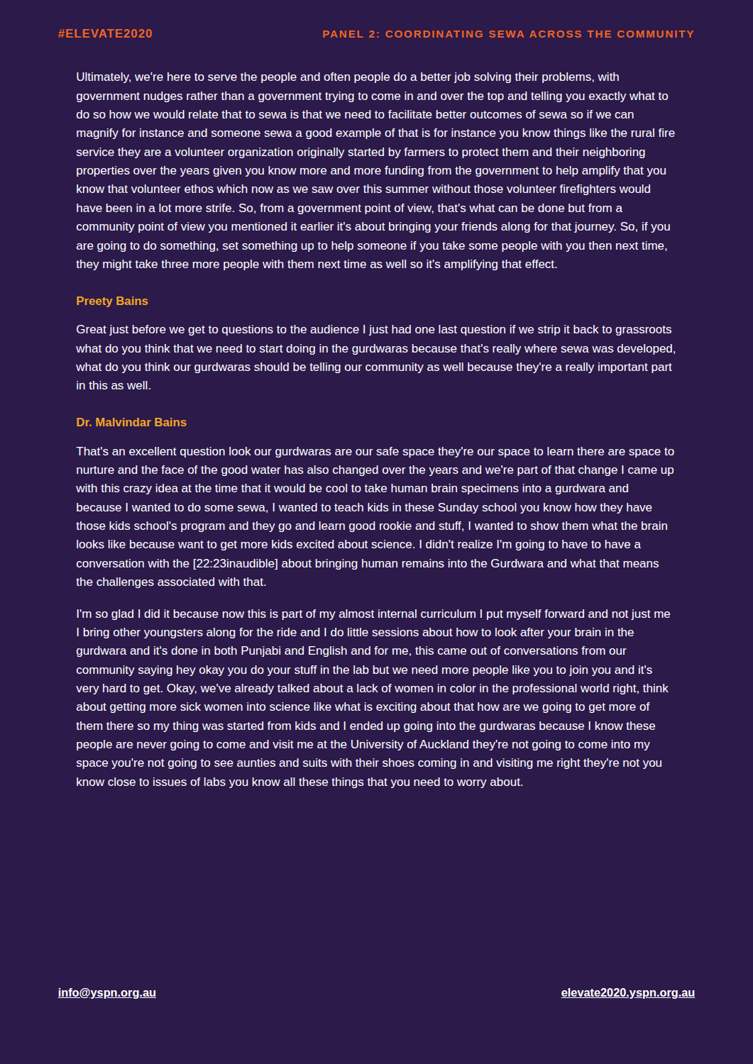#Elevate2020
Panel 2: Coordinating Sewa Across the Community
Ultimately, we're here to serve the people and often people do a better job solving their problems, with government nudges rather than a government trying to come in and over the top and telling you exactly what to do so how we would relate that to sewa is that we need to facilitate better outcomes of sewa so if we can magnify for instance and someone sewa a good example of that is for instance you know things like the rural fire service they are a volunteer organization originally started by farmers to protect them and their neighboring properties over the years given you know more and more funding from the government to help amplify that you know that volunteer ethos which now as we saw over this summer without those volunteer firefighters would have been in a lot more strife. So, from a government point of view, that's what can be done but from a community point of view you mentioned it earlier it's about bringing your friends along for that journey. So, if you are going to do something, set something up to help someone if you take some people with you then next time, they might take three more people with them next time as well so it's amplifying that effect.
Preety Bains
Great just before we get to questions to the audience I just had one last question if we strip it back to grassroots what do you think that we need to start doing in the gurdwaras because that's really where sewa was developed, what do you think our gurdwaras should be telling our community as well because they're a really important part in this as well.
Dr. Malvindar Bains
That's an excellent question look our gurdwaras are our safe space they're our space to learn there are space to nurture and the face of the good water has also changed over the years and we're part of that change I came up with this crazy idea at the time that it would be cool to take human brain specimens into a gurdwara and because I wanted to do some sewa, I wanted to teach kids in these Sunday school you know how they have those kids school's program and they go and learn good rookie and stuff, I wanted to show them what the brain looks like because want to get more kids excited about science. I didn't realize I'm going to have to have a conversation with the [22:23inaudible] about bringing human remains into the Gurdwara and what that means the challenges associated with that.
I'm so glad I did it because now this is part of my almost internal curriculum I put myself forward and not just me I bring other youngsters along for the ride and I do little sessions about how to look after your brain in the gurdwara and it's done in both Punjabi and English and for me, this came out of conversations from our community saying hey okay you do your stuff in the lab but we need more people like you to join you and it's very hard to get. Okay, we've already talked about a lack of women in color in the professional world right, think about getting more sick women into science like what is exciting about that how are we going to get more of them there so my thing was started from kids and I ended up going into the gurdwaras because I know these people are never going to come and visit me at the University of Auckland they're not going to come into my space you're not going to see aunties and suits with their shoes coming in and visiting me right they're not you know close to issues of labs you know all these things that you need to worry about.
info@yspn.org.au elevate2020.yspn.org.au